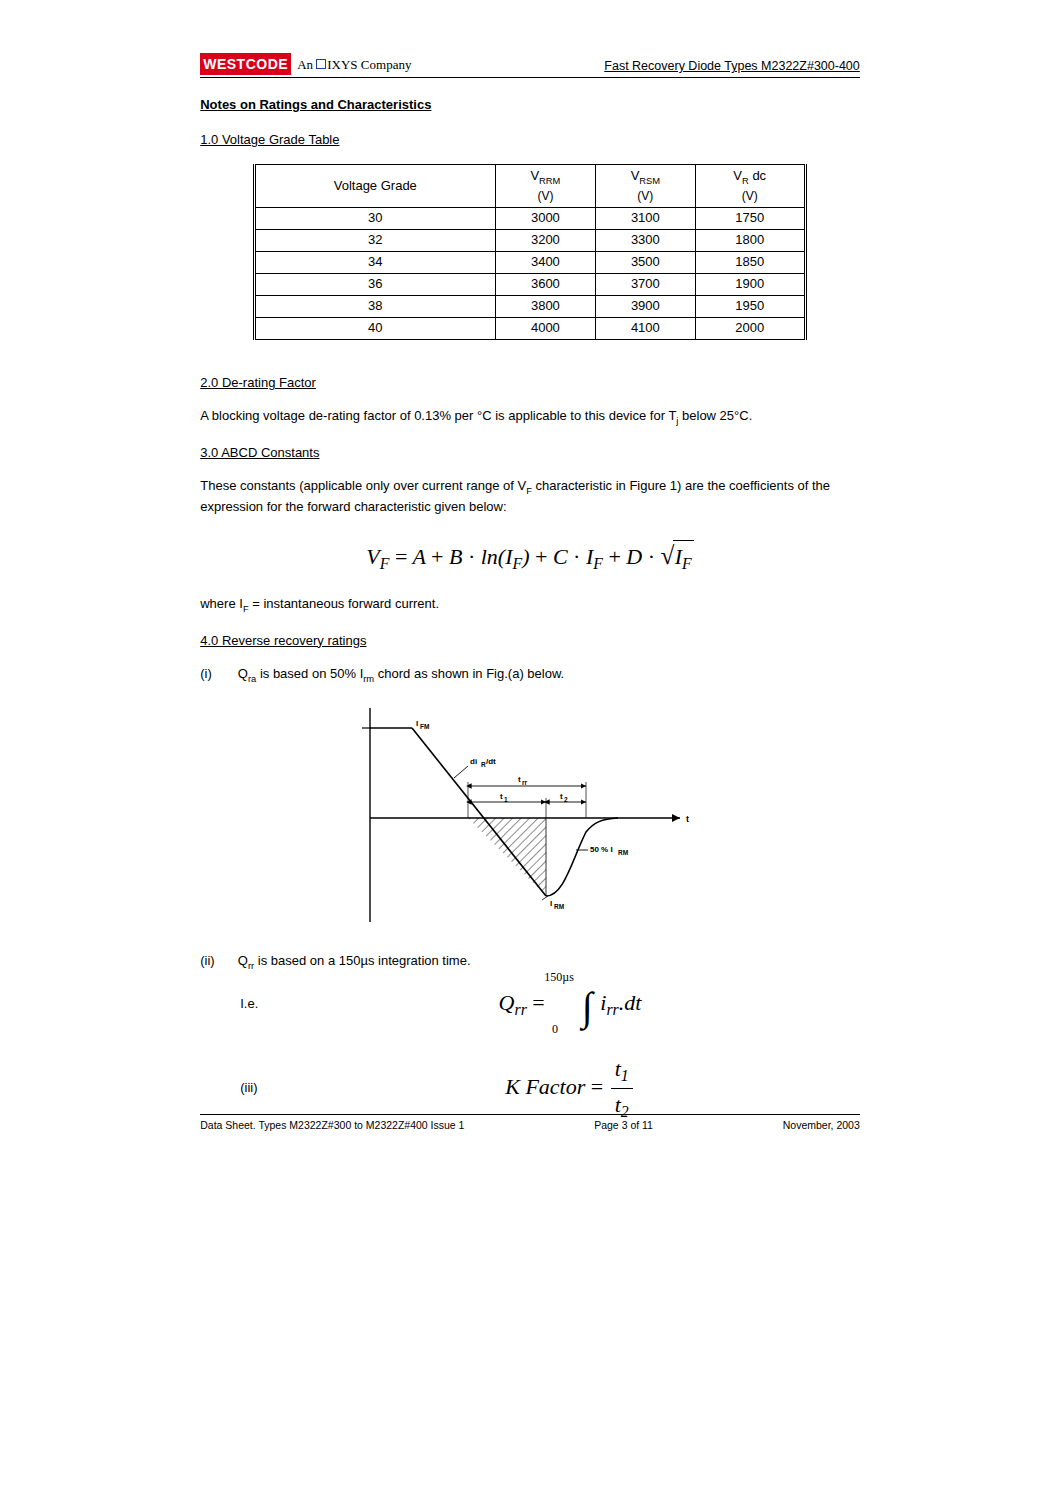WESTCODE An IXYS Company
Fast Recovery Diode Types M2322Z#300-400
Notes on Ratings and Characteristics
1.0 Voltage Grade Table
| Voltage Grade | V RRM (V) | V RSM (V) | V R dc (V) |
| --- | --- | --- | --- |
| 30 | 3000 | 3100 | 1750 |
| 32 | 3200 | 3300 | 1800 |
| 34 | 3400 | 3500 | 1850 |
| 36 | 3600 | 3700 | 1900 |
| 38 | 3800 | 3900 | 1950 |
| 40 | 4000 | 4100 | 2000 |
2.0 De-rating Factor
A blocking voltage de-rating factor of 0.13% per °C is applicable to this device for Tj below 25°C.
3.0 ABCD Constants
These constants (applicable only over current range of VF characteristic in Figure 1) are the coefficients of the expression for the forward characteristic given below:
VF = A + B · ln(IF) + C · IF + D · IF
where IF = instantaneous forward current.
4.0 Reverse recovery ratings
(i) Qra is based on 50% Irm chord as shown in Fig.(a) below.
t I FM di R /dt I RM 50 % I RM t rr t 1 t 2
(ii) Qrr is based on a 150µs integration time.
I.e.
Qrr = 150µs 0 ∫ irr.dt
(iii)
K Factor = t1 t2
Data Sheet. Types M2322Z#300 to M2322Z#400 Issue 1
Page 3 of 11
November, 2003